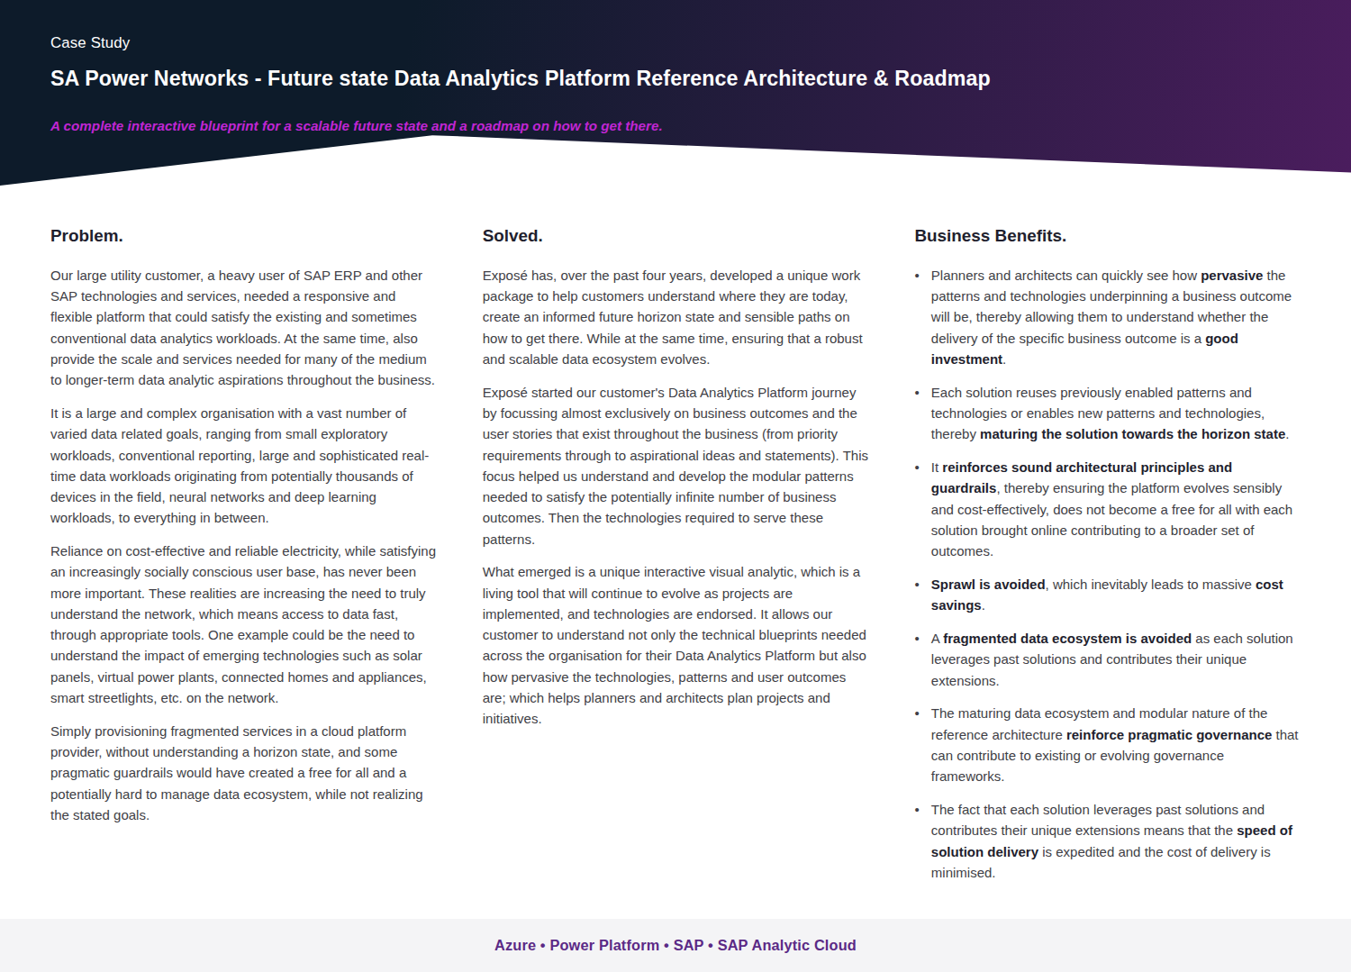Case Study
SA Power Networks - Future state Data Analytics Platform Reference Architecture & Roadmap
A complete interactive blueprint for a scalable future state and a roadmap on how to get there.
Problem.
Our large utility customer, a heavy user of SAP ERP and other SAP technologies and services, needed a responsive and flexible platform that could satisfy the existing and sometimes conventional data analytics workloads. At the same time, also provide the scale and services needed for many of the medium to longer-term data analytic aspirations throughout the business.
It is a large and complex organisation with a vast number of varied data related goals, ranging from small exploratory workloads, conventional reporting, large and sophisticated real-time data workloads originating from potentially thousands of devices in the field, neural networks and deep learning workloads, to everything in between.
Reliance on cost-effective and reliable electricity, while satisfying an increasingly socially conscious user base, has never been more important. These realities are increasing the need to truly understand the network, which means access to data fast, through appropriate tools. One example could be the need to understand the impact of emerging technologies such as solar panels, virtual power plants, connected homes and appliances, smart streetlights, etc. on the network.
Simply provisioning fragmented services in a cloud platform provider, without understanding a horizon state, and some pragmatic guardrails would have created a free for all and a potentially hard to manage data ecosystem, while not realizing the stated goals.
Solved.
Exposé has, over the past four years, developed a unique work package to help customers understand where they are today, create an informed future horizon state and sensible paths on how to get there. While at the same time, ensuring that a robust and scalable data ecosystem evolves.
Exposé started our customer's Data Analytics Platform journey by focussing almost exclusively on business outcomes and the user stories that exist throughout the business (from priority requirements through to aspirational ideas and statements). This focus helped us understand and develop the modular patterns needed to satisfy the potentially infinite number of business outcomes. Then the technologies required to serve these patterns.
What emerged is a unique interactive visual analytic, which is a living tool that will continue to evolve as projects are implemented, and technologies are endorsed. It allows our customer to understand not only the technical blueprints needed across the organisation for their Data Analytics Platform but also how pervasive the technologies, patterns and user outcomes are; which helps planners and architects plan projects and initiatives.
Business Benefits.
Planners and architects can quickly see how pervasive the patterns and technologies underpinning a business outcome will be, thereby allowing them to understand whether the delivery of the specific business outcome is a good investment.
Each solution reuses previously enabled patterns and technologies or enables new patterns and technologies, thereby maturing the solution towards the horizon state.
It reinforces sound architectural principles and guardrails, thereby ensuring the platform evolves sensibly and cost-effectively, does not become a free for all with each solution brought online contributing to a broader set of outcomes.
Sprawl is avoided, which inevitably leads to massive cost savings.
A fragmented data ecosystem is avoided as each solution leverages past solutions and contributes their unique extensions.
The maturing data ecosystem and modular nature of the reference architecture reinforce pragmatic governance that can contribute to existing or evolving governance frameworks.
The fact that each solution leverages past solutions and contributes their unique extensions means that the speed of solution delivery is expedited and the cost of delivery is minimised.
Azure • Power Platform • SAP • SAP Analytic Cloud